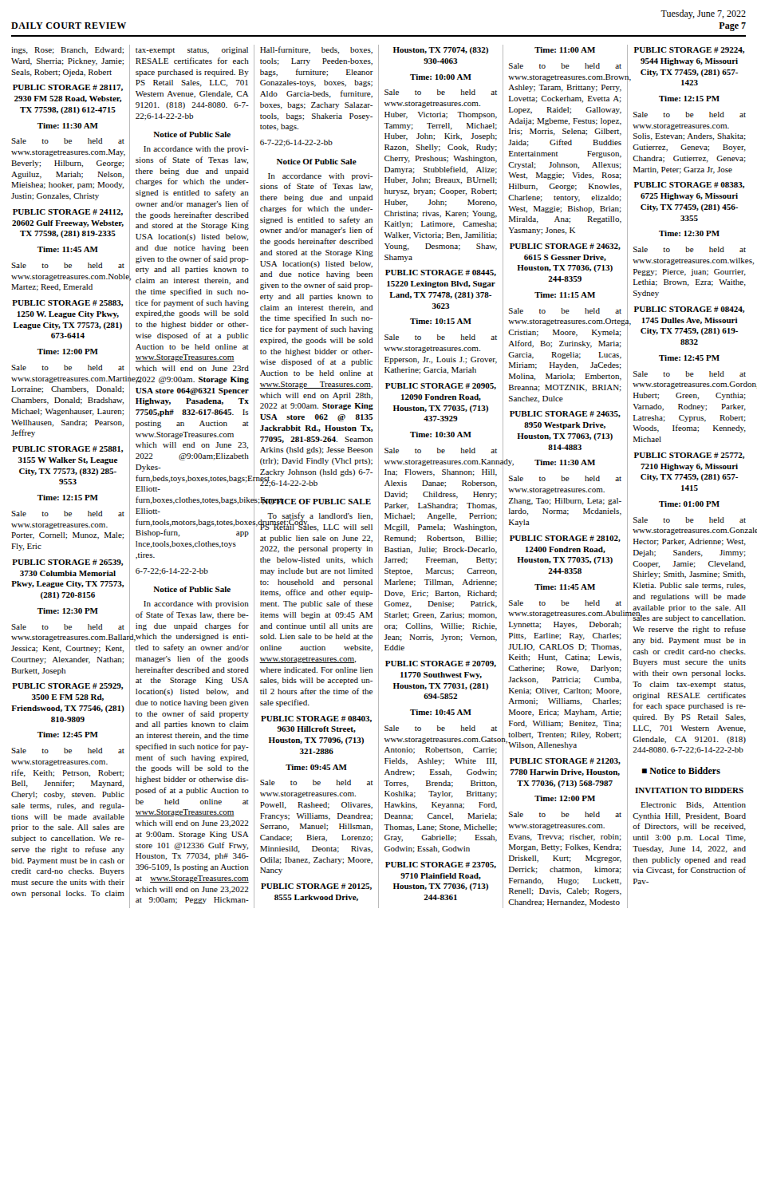DAILY COURT REVIEW
Tuesday, June 7, 2022
Page 7
ings, Rose; Branch, Edward; Ward, Sherria; Pickney, Jamie; Seals, Robert; Ojeda, Robert
PUBLIC STORAGE # 28117, 2930 FM 528 Road, Webster, TX 77598, (281) 612-4715
Time: 11:30 AM
Sale to be held at www.storagetreasures.com.May, Beverly; Hilburn, George; Aguiluz, Mariah; Nelson, Mieishea; hooker, pam; Moody, Justin; Gonzales, Christy
PUBLIC STORAGE # 24112, 20602 Gulf Freeway, Webster, TX 77598, (281) 819-2335
Time: 11:45 AM
Sale to be held at www.storagetreasures.com.Noble, Martez; Reed, Emerald
PUBLIC STORAGE # 25883, 1250 W. League City Pkwy, League City, TX 77573, (281) 673-6414
Time: 12:00 PM
Sale to be held at www.storagetreasures.com.Martinez, Lorraine; Chambers, Donald; Chambers, Donald; Bradshaw, Michael; Wagenhauser, Lauren; Wellhausen, Sandra; Pearson, Jeffrey
PUBLIC STORAGE # 25881, 3155 W Walker St, League City, TX 77573, (832) 285-9553
Time: 12:15 PM
Sale to be held at www.storagetreasures.com. Porter, Cornell; Munoz, Male; Fly, Eric
PUBLIC STORAGE # 26539, 3730 Columbia Memorial Pkwy, League City, TX 77573, (281) 720-8156
Time: 12:30 PM
Sale to be held at www.storagetreasures.com.Ballard, Jessica; Kent, Courtney; Kent, Courtney; Alexander, Nathan; Burkett, Joseph
PUBLIC STORAGE # 25929, 3500 E FM 528 Rd, Friendswood, TX 77546, (281) 810-9809
Time: 12:45 PM
Sale to be held at www.storagetreasures.com. rife, Keith; Petrson, Robert; Bell, Jennifer; Maynard, Cheryl; cosby, steven. Public sale terms, rules, and regulations will be made available prior to the sale. All sales are subject to cancellation. We reserve the right to refuse any bid. Payment must be in cash or credit card-no checks. Buyers must secure the units with their own personal locks. To claim tax-exempt status, original RESALE certificates for each space purchased is required. By PS Retail Sales, LLC, 701 Western Avenue, Glendale, CA 91201. (818) 244-8080. 6-7-22;6-14-22-2-bb
Notice of Public Sale
In accordance with the provisions of State of Texas law, there being due and unpaid charges for which the undersigned is entitled to safety an owner and/or manager's lien of the goods hereinafter described and stored at the Storage King USA location(s) listed below, and due notice having been given to the owner of said property and all parties known to claim an interest therein, and the time specified in such notice for payment of such having expired,the goods will be sold to the highest bidder or otherwise disposed of at a public Auction to be held online at www.StorageTreasures.com which will end on June 23rd ,2022 @9:00am. Storage King USA store 064@6321 Spencer Highway, Pasadena, Tx 77505,ph# 832-617-8645. Is posting an Auction at www.StorageTreasures.com which will end on June 23, 2022 @9:00am;Elizabeth Dykes-furn,beds,toys,boxes,totes,bags;Ernest Elliott-furn,boxes,clothes,totes,bags,bikes;Ernest Elliott-furn,tools,motors,bags,totes,boxes,drumset;Cody Bishop-furn, app lnce,tools,boxes,clothes,toys ,tires.
6-7-22;6-14-22-2-bb
Notice of Public Sale
In accordance with provision of State of Texas law, there being due unpaid charges for which the undersigned is entitled to safety an owner and/or manager's lien of the goods hereinafter described and stored at the Storage King USA location(s) listed below, and due to notice having been given to the owner of said property and all parties known to claim an interest therein, and the time specified in such notice for payment of such having expired, the goods will be sold to the highest bidder or otherwise disposed of at a public Auction to be held online at www.StorageTreasures.com which will end on June 23,2022 at 9:00am. Storage King USA store 101 @12336 Gulf Frwy, Houston, Tx 77034, ph# 346-396-5109, Is posting an Auction at www.StorageTreasures.com which will end on June 23,2022 at 9:00am; Peggy Hickman-Hall-furniture, beds, boxes, tools; Larry Peeden-boxes, bags, furniture; Eleanor Gonazales-toys, boxes, bags; Aldo Garcia-beds, furniture, boxes, bags; Zachary Salazar-tools, bags; Shakeria Posey-totes, bags.
6-7-22;6-14-22-2-bb
Notice Of Public Sale
In accordance with provisions of State of Texas law, there being due and unpaid charges for which the undersigned is entitled to safety an owner and/or manager's lien of the goods hereinafter described and stored at the Storage King USA location(s) listed below, and due notice having been given to the owner of said property and all parties known to claim an interest therein, and the time specified In such notice for payment of such having expired, the goods will be sold to the highest bidder or otherwise disposed of at a public Auction to be held online at www.Storage Treasures.com, which will end on April 28th, 2022 at 9:00am. Storage King USA store 062 @ 8135 Jackrabbit Rd., Houston Tx, 77095, 281-859-264. Seamon Arkins (hsld gds); Jesse Beeson (trlr); David Findly (Vhcl prts); Zackry Johnson (hsld gds) 6-7-22;6-14-22-2-bb
NOTICE OF PUBLIC SALE
To satisfy a landlord's lien, PS Retail Sales, LLC will sell at public lien sale on June 22, 2022, the personal property in the below-listed units, which may include but are not limited to: household and personal items, office and other equipment. The public sale of these items will begin at 09:45 AM and continue until all units are sold. Lien sale to be held at the online auction website, www.storagetreasures.com, where indicated. For online lien sales, bids will be accepted until 2 hours after the time of the sale specified.
PUBLIC STORAGE # 08403, 9630 Hillcroft Street, Houston, TX 77096, (713) 321-2886
Time: 09:45 AM
Sale to be held at www.storagetreasures.com. Powell, Rasheed; Olivares, Francys; Williams, Deandrea; Serrano, Manuel; Hillsman, Candace; Biera, Lorenzo; Minniesild, Deonta; Rivas, Odila; Ibanez, Zachary; Moore, Nancy
PUBLIC STORAGE # 20125, 8555 Larkwood Drive, Houston, TX 77074, (832) 930-4063
Time: 10:00 AM
Sale to be held at www.storagetreasures.com. Huber, Victoria; Thompson, Tammy; Terrell, Michael; Huber, John; Kirk, Joseph; Razon, Shelly; Cook, Rudy; Cherry, Preshous; Washington, Damyra; Stubblefield, Alize; Huber, John; Breaux, BUrnell; hurysz, bryan; Cooper, Robert; Huber, John; Moreno, Christina; rivas, Karen; Young, Kaitlyn; Latimore, Camesha; Walker, Victoria; Ben, Jamilitia; Young, Desmona; Shaw, Shamya
PUBLIC STORAGE # 08445, 15220 Lexington Blvd, Sugar Land, TX 77478, (281) 378-3623
Time: 10:15 AM
Sale to be held at www.storagetreasures.com. Epperson, Jr., Louis J.; Grover, Katherine; Garcia, Mariah
PUBLIC STORAGE # 20905, 12090 Fondren Road, Houston, TX 77035, (713) 437-3929
Time: 10:30 AM
Sale to be held at www.storagetreasures.com.Kannady, Ina; Flowers, Shannon; Hill, Alexis Danae; Roberson, David; Childress, Henry; Parker, LaShandra; Thomas, Michael; Angelle, Perrion; Mcgill, Pamela; Washington, Remund; Robertson, Billie; Bastian, Julie; Brock-Decarlo, Jarred; Freeman, Betty; Steptoe, Marcus; Carreon, Marlene; Tillman, Adrienne; Dove, Eric; Barton, Richard; Gomez, Denise; Patrick, Starlet; Green, Zarius; momon, ora; Collins, Willie; Richie, Jean; Norris, Jyron; Vernon, Eddie
PUBLIC STORAGE # 20709, 11770 Southwest Fwy, Houston, TX 77031, (281) 694-5852
Time: 10:45 AM
Sale to be held at www.storagetreasures.com.Gatson, Antonio; Robertson, Carrie; Fields, Ashley; White III, Andrew; Essah, Godwin; Torres, Brenda; Britton, Koshika; Taylor, Brittany; Hawkins, Keyanna; Ford, Deanna; Cancel, Mariela; Thomas, Lane; Stone, Michelle; Gray, Gabrielle; Essah, Godwin; Essah, Godwin
PUBLIC STORAGE # 23705, 9710 Plainfield Road, Houston, TX 77036, (713) 244-8361
Time: 11:00 AM
Sale to be held at www.storagetreasures.com.Brown, Ashley; Taram, Brittany; Perry, Lovetta; Cockerham, Evetta A; Lopez, Raidel; Galloway, Adaija; Mgbeme, Festus; lopez, Iris; Morris, Selena; Gilbert, Jaida; Gifted Buddies Entertainment Ferguson, Crystal; Johnson, Allexus; West, Maggie; Vides, Rosa; Hilburn, George; Knowles, Charlene; tentory, elizaldo; West, Maggie; Bishop, Brian; Miralda, Ana; Regatillo, Yasmany; Jones, K
PUBLIC STORAGE # 24632, 6615 S Gessner Drive, Houston, TX 77036, (713) 244-8359
Time: 11:15 AM
Sale to be held at www.storagetreasures.com.Ortega, Cristian; Moore, Kymela; Alford, Bo; Zurinsky, Maria; Garcia, Rogelia; Lucas, Miriam; Hayden, JaCedes; Molina, Mariola; Emberton, Breanna; MOTZNIK, BRIAN; Sanchez, Dulce
PUBLIC STORAGE # 24635, 8950 Westpark Drive, Houston, TX 77063, (713) 814-4883
Time: 11:30 AM
Sale to be held at www.storagetreasures.com. Zhang, Tao; Hilburn, Leta; gallardo, Norma; Mcdaniels, Kayla
PUBLIC STORAGE # 28102, 12400 Fondren Road, Houston, TX 77035, (713) 244-8358
Time: 11:45 AM
Sale to be held at www.storagetreasures.com.Abulimen, Lynnetta; Hayes, Deborah; Pitts, Earline; Ray, Charles; JULIO, CARLOS D; Thomas, Keith; Hunt, Catina; Lewis, Catherine; Rowe, Darlyon; Jackson, Patricia; Cumba, Kenia; Oliver, Carlton; Moore, Armoni; Williams, Charles; Moore, Erica; Mayham, Artie; Ford, William; Benitez, Tina; tolbert, Trenten; Riley, Robert; Wilson, Alleneshya
PUBLIC STORAGE # 21203, 7780 Harwin Drive, Houston, TX 77036, (713) 568-7987
Time: 12:00 PM
Sale to be held at www.storagetreasures.com. Evans, Trevva; rischer, robin; Morgan, Betty; Folkes, Kendra; Driskell, Kurt; Mcgregor, Derrick; chatmon, kimora; Fernando, Hugo; Luckett, Renell; Davis, Caleb; Rogers, Chandrea; Hernandez, Modesto
PUBLIC STORAGE # 29224, 9544 Highway 6, Missouri City, TX 77459, (281) 657-1423
Time: 12:15 PM
Sale to be held at www.storagetreasures.com. Solis, Estevan; Anders, Shakita; Gutierrez, Geneva; Boyer, Chandra; Gutierrez, Geneva; Martin, Peter; Garza Jr, Jose
PUBLIC STORAGE # 08383, 6725 Highway 6, Missouri City, TX 77459, (281) 456-3355
Time: 12:30 PM
Sale to be held at www.storagetreasures.com.wilkes, Peggy; Pierce, juan; Gourrier, Lethia; Brown, Ezra; Waithe, Sydney
PUBLIC STORAGE # 08424, 1745 Dulles Ave, Missouri City, TX 77459, (281) 619-8832
Time: 12:45 PM
Sale to be held at www.storagetreasures.com.Gordon, Hubert; Green, Cynthia; Varnado, Rodney; Parker, Latresha; Cyprus, Robert; Woods, Ifeoma; Kennedy, Michael
PUBLIC STORAGE # 25772, 7210 Highway 6, Missouri City, TX 77459, (281) 657-1415
Time: 01:00 PM
Sale to be held at www.storagetreasures.com.Gonzalez, Hector; Parker, Adrienne; West, Dejah; Sanders, Jimmy; Cooper, Jamie; Cleveland, Shirley; Smith, Jasmine; Smith, Kletia. Public sale terms, rules, and regulations will be made available prior to the sale. All sales are subject to cancellation. We reserve the right to refuse any bid. Payment must be in cash or credit card-no checks. Buyers must secure the units with their own personal locks. To claim tax-exempt status, original RESALE certificates for each space purchased is required. By PS Retail Sales, LLC, 701 Western Avenue, Glendale, CA 91201. (818) 244-8080. 6-7-22;6-14-22-2-bb
Notice to Bidders
INVITATION TO BIDDERS
Electronic Bids, Attention Cynthia Hill, President, Board of Directors, will be received, until 3:00 p.m. Local Time, Tuesday, June 14, 2022, and then publicly opened and read via Civcast, for Construction of Pav-